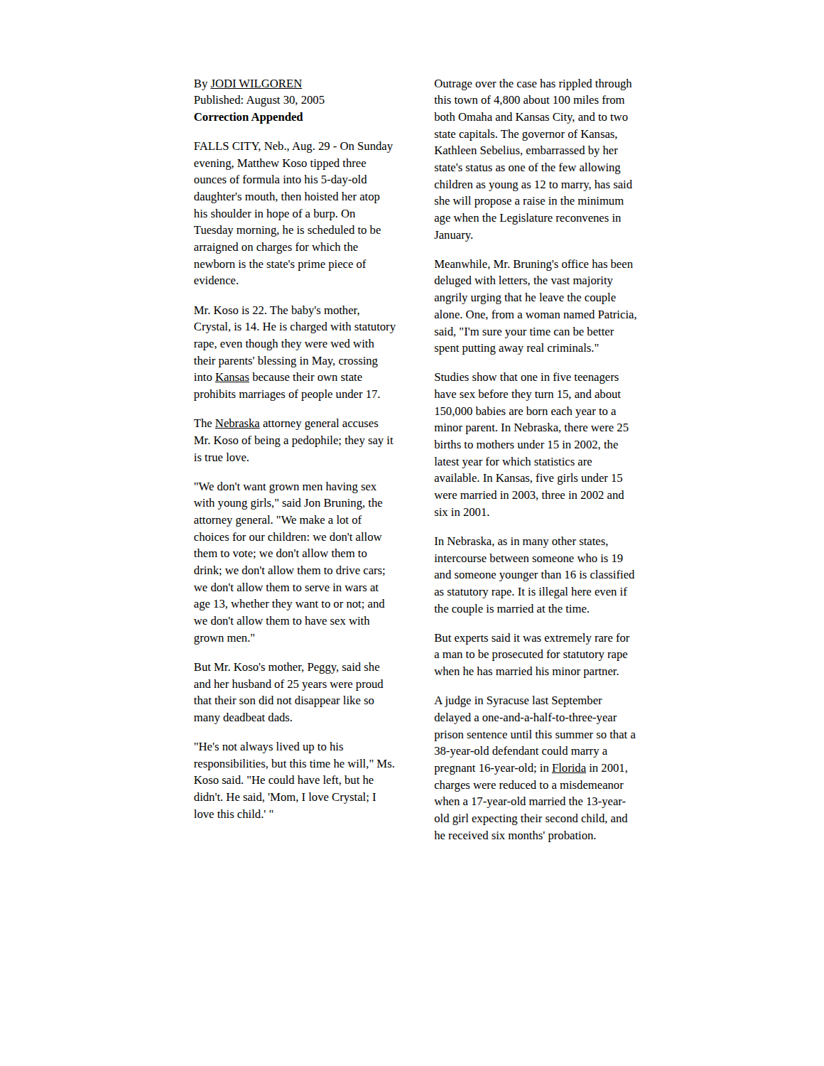By JODI WILGOREN
Published: August 30, 2005
Correction Appended
FALLS CITY, Neb., Aug. 29 - On Sunday evening, Matthew Koso tipped three ounces of formula into his 5-day-old daughter's mouth, then hoisted her atop his shoulder in hope of a burp. On Tuesday morning, he is scheduled to be arraigned on charges for which the newborn is the state's prime piece of evidence.
Mr. Koso is 22. The baby's mother, Crystal, is 14. He is charged with statutory rape, even though they were wed with their parents' blessing in May, crossing into Kansas because their own state prohibits marriages of people under 17.
The Nebraska attorney general accuses Mr. Koso of being a pedophile; they say it is true love.
"We don't want grown men having sex with young girls," said Jon Bruning, the attorney general. "We make a lot of choices for our children: we don't allow them to vote; we don't allow them to drink; we don't allow them to drive cars; we don't allow them to serve in wars at age 13, whether they want to or not; and we don't allow them to have sex with grown men."
But Mr. Koso's mother, Peggy, said she and her husband of 25 years were proud that their son did not disappear like so many deadbeat dads.
"He's not always lived up to his responsibilities, but this time he will," Ms. Koso said. "He could have left, but he didn't. He said, 'Mom, I love Crystal; I love this child.' "
Outrage over the case has rippled through this town of 4,800 about 100 miles from both Omaha and Kansas City, and to two state capitals. The governor of Kansas, Kathleen Sebelius, embarrassed by her state's status as one of the few allowing children as young as 12 to marry, has said she will propose a raise in the minimum age when the Legislature reconvenes in January.
Meanwhile, Mr. Bruning's office has been deluged with letters, the vast majority angrily urging that he leave the couple alone. One, from a woman named Patricia, said, "I'm sure your time can be better spent putting away real criminals."
Studies show that one in five teenagers have sex before they turn 15, and about 150,000 babies are born each year to a minor parent. In Nebraska, there were 25 births to mothers under 15 in 2002, the latest year for which statistics are available. In Kansas, five girls under 15 were married in 2003, three in 2002 and six in 2001.
In Nebraska, as in many other states, intercourse between someone who is 19 and someone younger than 16 is classified as statutory rape. It is illegal here even if the couple is married at the time.
But experts said it was extremely rare for a man to be prosecuted for statutory rape when he has married his minor partner.
A judge in Syracuse last September delayed a one-and-a-half-to-three-year prison sentence until this summer so that a 38-year-old defendant could marry a pregnant 16-year-old; in Florida in 2001, charges were reduced to a misdemeanor when a 17-year-old married the 13-year-old girl expecting their second child, and he received six months' probation.